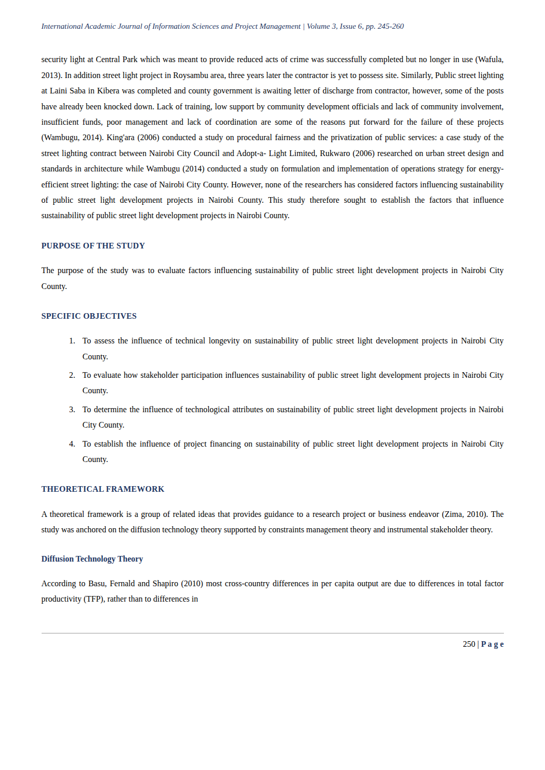International Academic Journal of Information Sciences and Project Management | Volume 3, Issue 6, pp. 245-260
security light at Central Park which was meant to provide reduced acts of crime was successfully completed but no longer in use (Wafula, 2013). In addition street light project in Roysambu area, three years later the contractor is yet to possess site. Similarly, Public street lighting at Laini Saba in Kibera was completed and county government is awaiting letter of discharge from contractor, however, some of the posts have already been knocked down. Lack of training, low support by community development officials and lack of community involvement, insufficient funds, poor management and lack of coordination are some of the reasons put forward for the failure of these projects (Wambugu, 2014). King'ara (2006) conducted a study on procedural fairness and the privatization of public services: a case study of the street lighting contract between Nairobi City Council and Adopt-a- Light Limited, Rukwaro (2006) researched on urban street design and standards in architecture while Wambugu (2014) conducted a study on formulation and implementation of operations strategy for energy-efficient street lighting: the case of Nairobi City County. However, none of the researchers has considered factors influencing sustainability of public street light development projects in Nairobi County. This study therefore sought to establish the factors that influence sustainability of public street light development projects in Nairobi County.
PURPOSE OF THE STUDY
The purpose of the study was to evaluate factors influencing sustainability of public street light development projects in Nairobi City County.
SPECIFIC OBJECTIVES
To assess the influence of technical longevity on sustainability of public street light development projects in Nairobi City County.
To evaluate how stakeholder participation influences sustainability of public street light development projects in Nairobi City County.
To determine the influence of technological attributes on sustainability of public street light development projects in Nairobi City County.
To establish the influence of project financing on sustainability of public street light development projects in Nairobi City County.
THEORETICAL FRAMEWORK
A theoretical framework is a group of related ideas that provides guidance to a research project or business endeavor (Zima, 2010). The study was anchored on the diffusion technology theory supported by constraints management theory and instrumental stakeholder theory.
Diffusion Technology Theory
According to Basu, Fernald and Shapiro (2010) most cross-country differences in per capita output are due to differences in total factor productivity (TFP), rather than to differences in
250 | P a g e